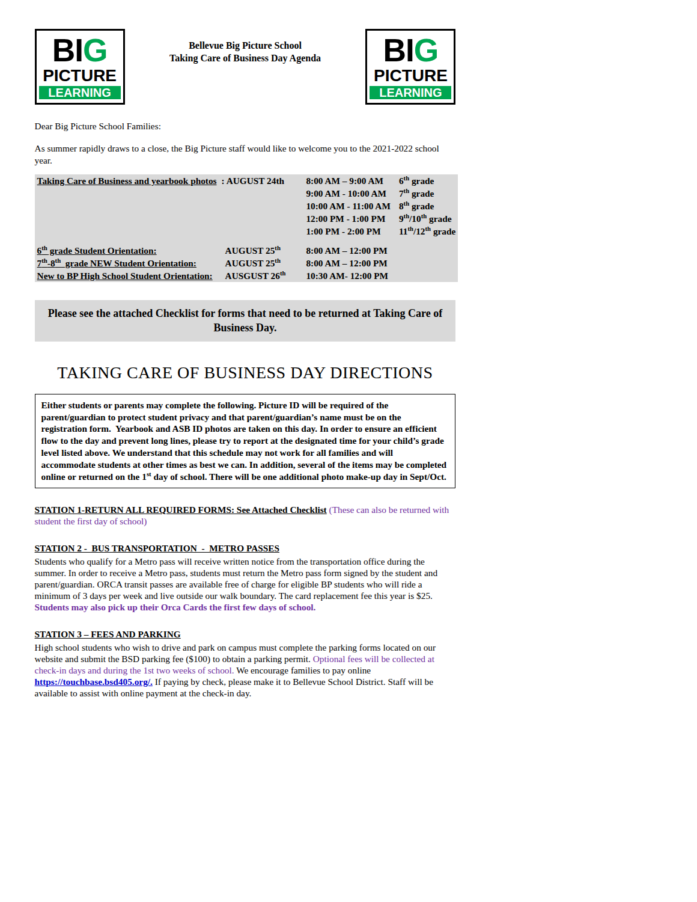BIG
PICTURE
LEARNING
Bellevue Big Picture School
Taking Care of Business Day Agenda
BIG
PICTURE
LEARNING
Dear Big Picture School Families:
As summer rapidly draws to a close, the Big Picture staff would like to welcome you to the 2021-2022 school year.
| Taking Care of Business and yearbook photos | : AUGUST 24th | 8:00 AM – 9:00 AM | 6 th grade |
| | | 9:00 AM - 10:00 AM | 7 th grade |
| | | 10:00 AM - 11:00 AM | 8 th grade |
| | | 12:00 PM - 1:00 PM | 9 th /10 th grade |
| | | 1:00 PM - 2:00 PM | 11 th /12 th grade |
| 6 th grade Student Orientation: | AUGUST 25 th | 8:00 AM – 12:00 PM | |
| 7 th -8 th grade NEW Student Orientation: | AUGUST 25 th | 8:00 AM – 12:00 PM | |
| New to BP High School Student Orientation: | AUSGUST 26 th | 10:30 AM- 12:00 PM | |
Please see the attached Checklist for forms that need to be returned at Taking Care of Business Day.
TAKING CARE OF BUSINESS DAY DIRECTIONS
Either students or parents may complete the following. Picture ID will be required of the parent/guardian to protect student privacy and that parent/guardian’s name must be on the registration form. Yearbook and ASB ID photos are taken on this day. In order to ensure an efficient flow to the day and prevent long lines, please try to report at the designated time for your child’s grade level listed above. We understand that this schedule may not work for all families and will accommodate students at other times as best we can. In addition, several of the items may be completed online or returned on the 1st day of school. There will be one additional photo make-up day in Sept/Oct.
STATION 1-RETURN ALL REQUIRED FORMS: See Attached Checklist
(These can also be returned with student the first day of school)
STATION 2 - BUS TRANSPORTATION - METRO PASSES
Students who qualify for a Metro pass will receive written notice from the transportation office during the summer. In order to receive a Metro pass, students must return the Metro pass form signed by the student and parent/guardian. ORCA transit passes are available free of charge for eligible BP students who will ride a minimum of 3 days per week and live outside our walk boundary. The card replacement fee this year is $25. Students may also pick up their Orca Cards the first few days of school.
STATION 3 – FEES AND PARKING
High school students who wish to drive and park on campus must complete the parking forms located on our website and submit the BSD parking fee ($100) to obtain a parking permit. Optional fees will be collected at check-in days and during the 1st two weeks of school. We encourage families to pay online https://touchbase.bsd405.org/. If paying by check, please make it to Bellevue School District. Staff will be available to assist with online payment at the check-in day.